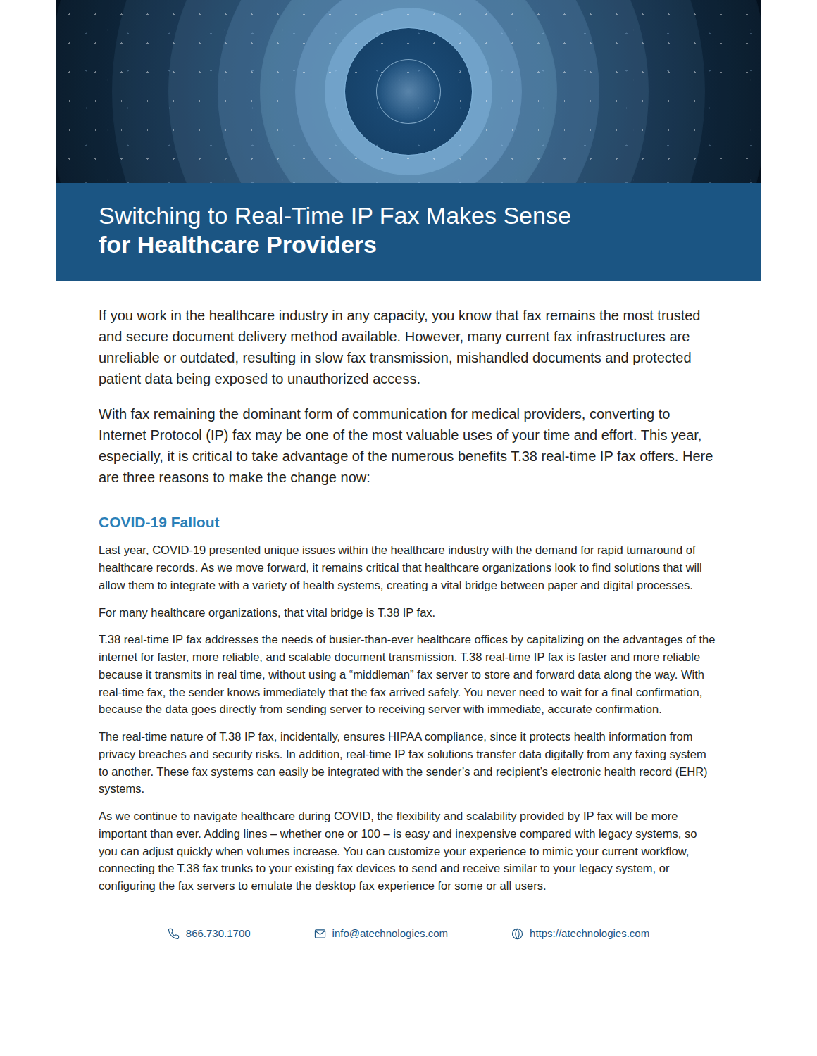Switching to Real-Time IP Fax Makes Sensefor Healthcare Providers
If you work in the healthcare industry in any capacity, you know that fax remains the most trusted and secure document delivery method available. However, many current fax infrastructures are unreliable or outdated, resulting in slow fax transmission, mishandled documents and protected patient data being exposed to unauthorized access.
With fax remaining the dominant form of communication for medical providers, converting to Internet Protocol (IP) fax may be one of the most valuable uses of your time and effort. This year, especially, it is critical to take advantage of the numerous benefits T.38 real-time IP fax offers. Here are three reasons to make the change now:
COVID-19 Fallout
Last year, COVID-19 presented unique issues within the healthcare industry with the demand for rapid turnaround of healthcare records. As we move forward, it remains critical that healthcare organizations look to find solutions that will allow them to integrate with a variety of health systems, creating a vital bridge between paper and digital processes.
For many healthcare organizations, that vital bridge is T.38 IP fax.
T.38 real-time IP fax addresses the needs of busier-than-ever healthcare offices by capitalizing on the advantages of the internet for faster, more reliable, and scalable document transmission. T.38 real-time IP fax is faster and more reliable because it transmits in real time, without using a “middleman” fax server to store and forward data along the way. With real-time fax, the sender knows immediately that the fax arrived safely. You never need to wait for a final confirmation, because the data goes directly from sending server to receiving server with immediate, accurate confirmation.
The real-time nature of T.38 IP fax, incidentally, ensures HIPAA compliance, since it protects health information from privacy breaches and security risks. In addition, real-time IP fax solutions transfer data digitally from any faxing system to another. These fax systems can easily be integrated with the sender’s and recipient’s electronic health record (EHR) systems.
As we continue to navigate healthcare during COVID, the flexibility and scalability provided by IP fax will be more important than ever. Adding lines – whether one or 100 – is easy and inexpensive compared with legacy systems, so you can adjust quickly when volumes increase. You can customize your experience to mimic your current workflow, connecting the T.38 fax trunks to your existing fax devices to send and receive similar to your legacy system, or configuring the fax servers to emulate the desktop fax experience for some or all users.
866.730.1700 info@atechnologies.com https://atechnologies.com